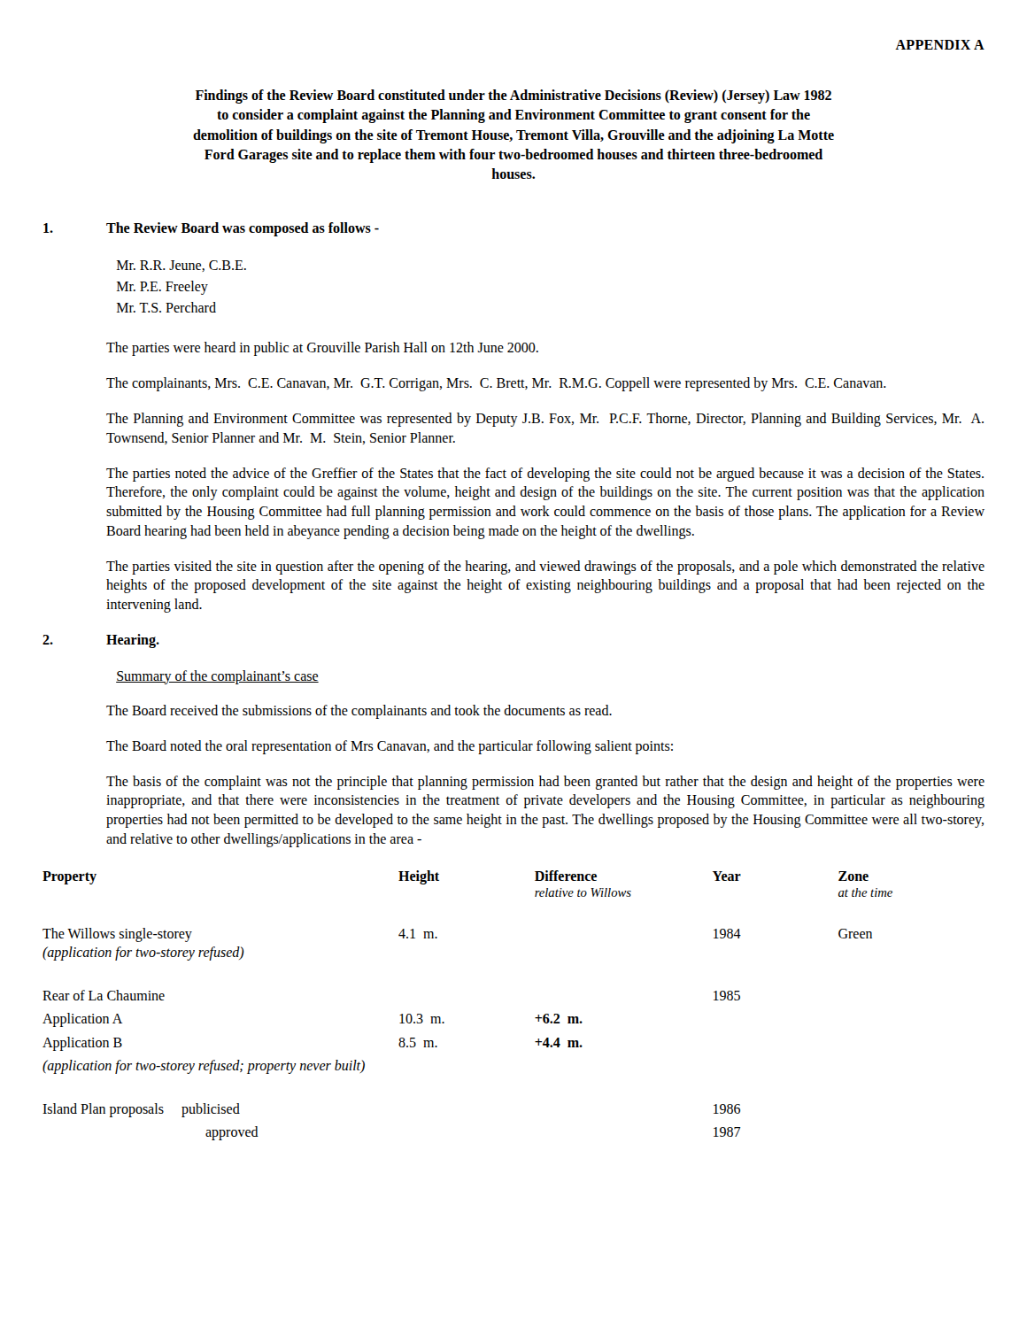APPENDIX A
Findings of the Review Board constituted under the Administrative Decisions (Review) (Jersey) Law 1982 to consider a complaint against the Planning and Environment Committee to grant consent for the demolition of buildings on the site of Tremont House, Tremont Villa, Grouville and the adjoining La Motte Ford Garages site and to replace them with four two-bedroomed houses and thirteen three-bedroomed houses.
1.
The Review Board was composed as follows -
Mr. R.R. Jeune, C.B.E.
Mr. P.E. Freeley
Mr. T.S. Perchard
The parties were heard in public at Grouville Parish Hall on 12th June 2000.
The complainants, Mrs. C.E. Canavan, Mr. G.T. Corrigan, Mrs. C. Brett, Mr. R.M.G. Coppell were represented by Mrs. C.E. Canavan.
The Planning and Environment Committee was represented by Deputy J.B. Fox, Mr. P.C.F. Thorne, Director, Planning and Building Services, Mr. A. Townsend, Senior Planner and Mr. M. Stein, Senior Planner.
The parties noted the advice of the Greffier of the States that the fact of developing the site could not be argued because it was a decision of the States. Therefore, the only complaint could be against the volume, height and design of the buildings on the site. The current position was that the application submitted by the Housing Committee had full planning permission and work could commence on the basis of those plans. The application for a Review Board hearing had been held in abeyance pending a decision being made on the height of the dwellings.
The parties visited the site in question after the opening of the hearing, and viewed drawings of the proposals, and a pole which demonstrated the relative heights of the proposed development of the site against the height of existing neighbouring buildings and a proposal that had been rejected on the intervening land.
2.
Hearing.
Summary of the complainant’s case
The Board received the submissions of the complainants and took the documents as read.
The Board noted the oral representation of Mrs Canavan, and the particular following salient points:
The basis of the complaint was not the principle that planning permission had been granted but rather that the design and height of the properties were inappropriate, and that there were inconsistencies in the treatment of private developers and the Housing Committee, in particular as neighbouring properties had not been permitted to be developed to the same height in the past. The dwellings proposed by the Housing Committee were all two-storey, and relative to other dwellings/applications in the area -
| Property | Height | Difference relative to Willows | Year | Zone at the time |
| --- | --- | --- | --- | --- |
| The Willows single-storey (application for two-storey refused) | 4.1 m. | | 1984 | Green |
| Rear of La Chaumine | | | 1985 | |
| Application A | 10.3 m. | +6.2 m. | | |
| Application B | 8.5 m. | +4.4 m. | | |
| (application for two-storey refused; property never built) | | | | |
| Island Plan proposals publicised | | | 1986 | |
| approved | | | 1987 | |